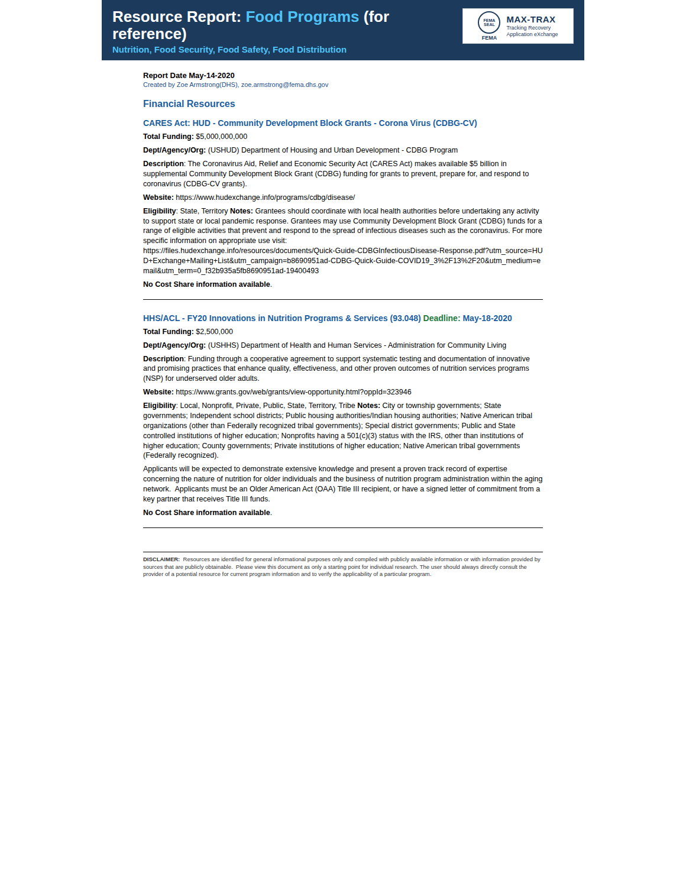Resource Report: Food Programs (for reference)
Nutrition, Food Security, Food Safety, Food Distribution
FEMA
SEAL
FEMA
MAX-TRAX
Tracking Recovery
Application eXchange
Report Date May-14-2020
Created by Zoe Armstrong(DHS), zoe.armstrong@fema.dhs.gov
Financial Resources
CARES Act: HUD - Community Development Block Grants - Corona Virus (CDBG-CV)
Total Funding: $5,000,000,000
Dept/Agency/Org: (USHUD) Department of Housing and Urban Development - CDBG Program
Description: The Coronavirus Aid, Relief and Economic Security Act (CARES Act) makes available $5 billion in supplemental Community Development Block Grant (CDBG) funding for grants to prevent, prepare for, and respond to coronavirus (CDBG-CV grants).
Website: https://www.hudexchange.info/programs/cdbg/disease/
Eligibility: State, Territory Notes: Grantees should coordinate with local health authorities before undertaking any activity to support state or local pandemic response. Grantees may use Community Development Block Grant (CDBG) funds for a range of eligible activities that prevent and respond to the spread of infectious diseases such as the coronavirus. For more specific information on appropriate use visit:
https://files.hudexchange.info/resources/documents/Quick-Guide-CDBGInfectiousDisease-Response.pdf?utm_source=HUD+Exchange+Mailing+List&utm_campaign=b8690951ad-CDBG-Quick-Guide-COVID19_3%2F13%2F20&utm_medium=email&utm_term=0_f32b935a5fb8690951ad-19400493
No Cost Share information available.
HHS/ACL - FY20 Innovations in Nutrition Programs & Services (93.048) Deadline: May-18-2020
Total Funding: $2,500,000
Dept/Agency/Org: (USHHS) Department of Health and Human Services - Administration for Community Living
Description: Funding through a cooperative agreement to support systematic testing and documentation of innovative and promising practices that enhance quality, effectiveness, and other proven outcomes of nutrition services programs (NSP) for underserved older adults.
Website: https://www.grants.gov/web/grants/view-opportunity.html?oppId=323946
Eligibility: Local, Nonprofit, Private, Public, State, Territory, Tribe Notes: City or township governments; State governments; Independent school districts; Public housing authorities/Indian housing authorities; Native American tribal organizations (other than Federally recognized tribal governments); Special district governments; Public and State controlled institutions of higher education; Nonprofits having a 501(c)(3) status with the IRS, other than institutions of higher education; County governments; Private institutions of higher education; Native American tribal governments (Federally recognized).
Applicants will be expected to demonstrate extensive knowledge and present a proven track record of expertise concerning the nature of nutrition for older individuals and the business of nutrition program administration within the aging network. Applicants must be an Older American Act (OAA) Title III recipient, or have a signed letter of commitment from a key partner that receives Title III funds.
No Cost Share information available.
DISCLAIMER: Resources are identified for general informational purposes only and compiled with publicly available information or with information provided by sources that are publicly obtainable. Please view this document as only a starting point for individual research. The user should always directly consult the provider of a potential resource for current program information and to verify the applicability of a particular program.